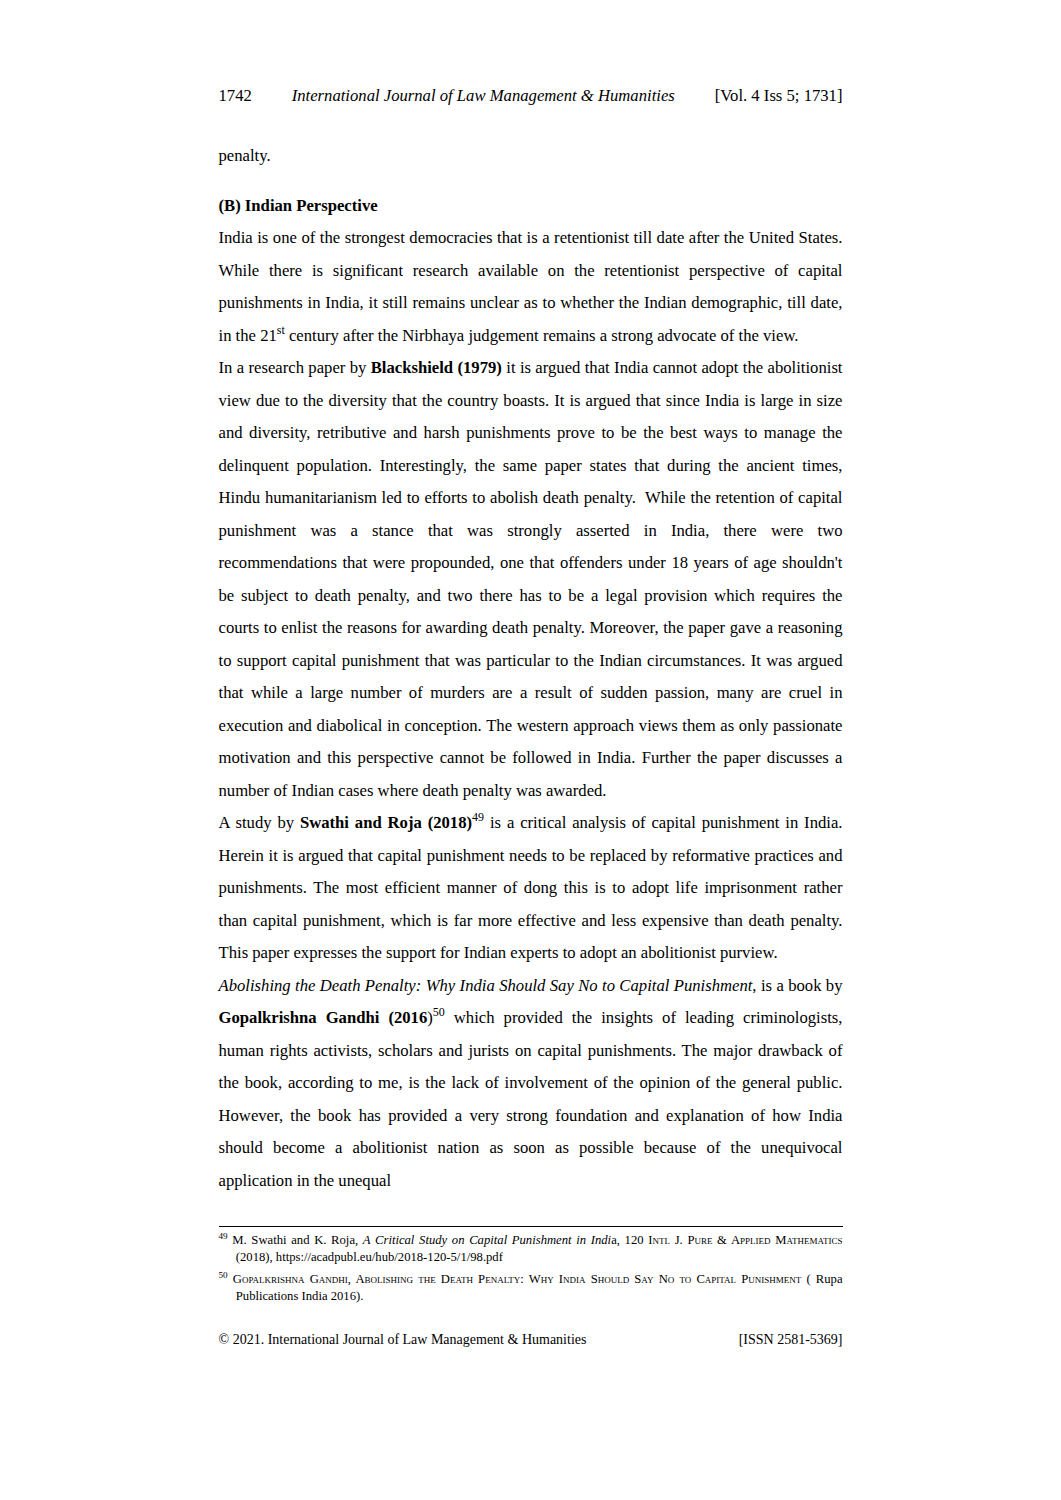1742
International Journal of Law Management & Humanities
[Vol. 4 Iss 5; 1731]
penalty.
(B) Indian Perspective
India is one of the strongest democracies that is a retentionist till date after the United States. While there is significant research available on the retentionist perspective of capital punishments in India, it still remains unclear as to whether the Indian demographic, till date, in the 21st century after the Nirbhaya judgement remains a strong advocate of the view.
In a research paper by Blackshield (1979) it is argued that India cannot adopt the abolitionist view due to the diversity that the country boasts. It is argued that since India is large in size and diversity, retributive and harsh punishments prove to be the best ways to manage the delinquent population. Interestingly, the same paper states that during the ancient times, Hindu humanitarianism led to efforts to abolish death penalty. While the retention of capital punishment was a stance that was strongly asserted in India, there were two recommendations that were propounded, one that offenders under 18 years of age shouldn't be subject to death penalty, and two there has to be a legal provision which requires the courts to enlist the reasons for awarding death penalty. Moreover, the paper gave a reasoning to support capital punishment that was particular to the Indian circumstances. It was argued that while a large number of murders are a result of sudden passion, many are cruel in execution and diabolical in conception. The western approach views them as only passionate motivation and this perspective cannot be followed in India. Further the paper discusses a number of Indian cases where death penalty was awarded.
A study by Swathi and Roja (2018)49 is a critical analysis of capital punishment in India. Herein it is argued that capital punishment needs to be replaced by reformative practices and punishments. The most efficient manner of dong this is to adopt life imprisonment rather than capital punishment, which is far more effective and less expensive than death penalty. This paper expresses the support for Indian experts to adopt an abolitionist purview.
Abolishing the Death Penalty: Why India Should Say No to Capital Punishment, is a book by Gopalkrishna Gandhi (2016)50 which provided the insights of leading criminologists, human rights activists, scholars and jurists on capital punishments. The major drawback of the book, according to me, is the lack of involvement of the opinion of the general public. However, the book has provided a very strong foundation and explanation of how India should become a abolitionist nation as soon as possible because of the unequivocal application in the unequal
49 M. Swathi and K. Roja, A Critical Study on Capital Punishment in India, 120 Intl J. Pure & Applied Mathematics (2018), https://acadpubl.eu/hub/2018-120-5/1/98.pdf
50 Gopalkrishna Gandhi, Abolishing the Death Penalty: Why India Should Say No to Capital Punishment ( Rupa Publications India 2016).
© 2021. International Journal of Law Management & Humanities
[ISSN 2581-5369]